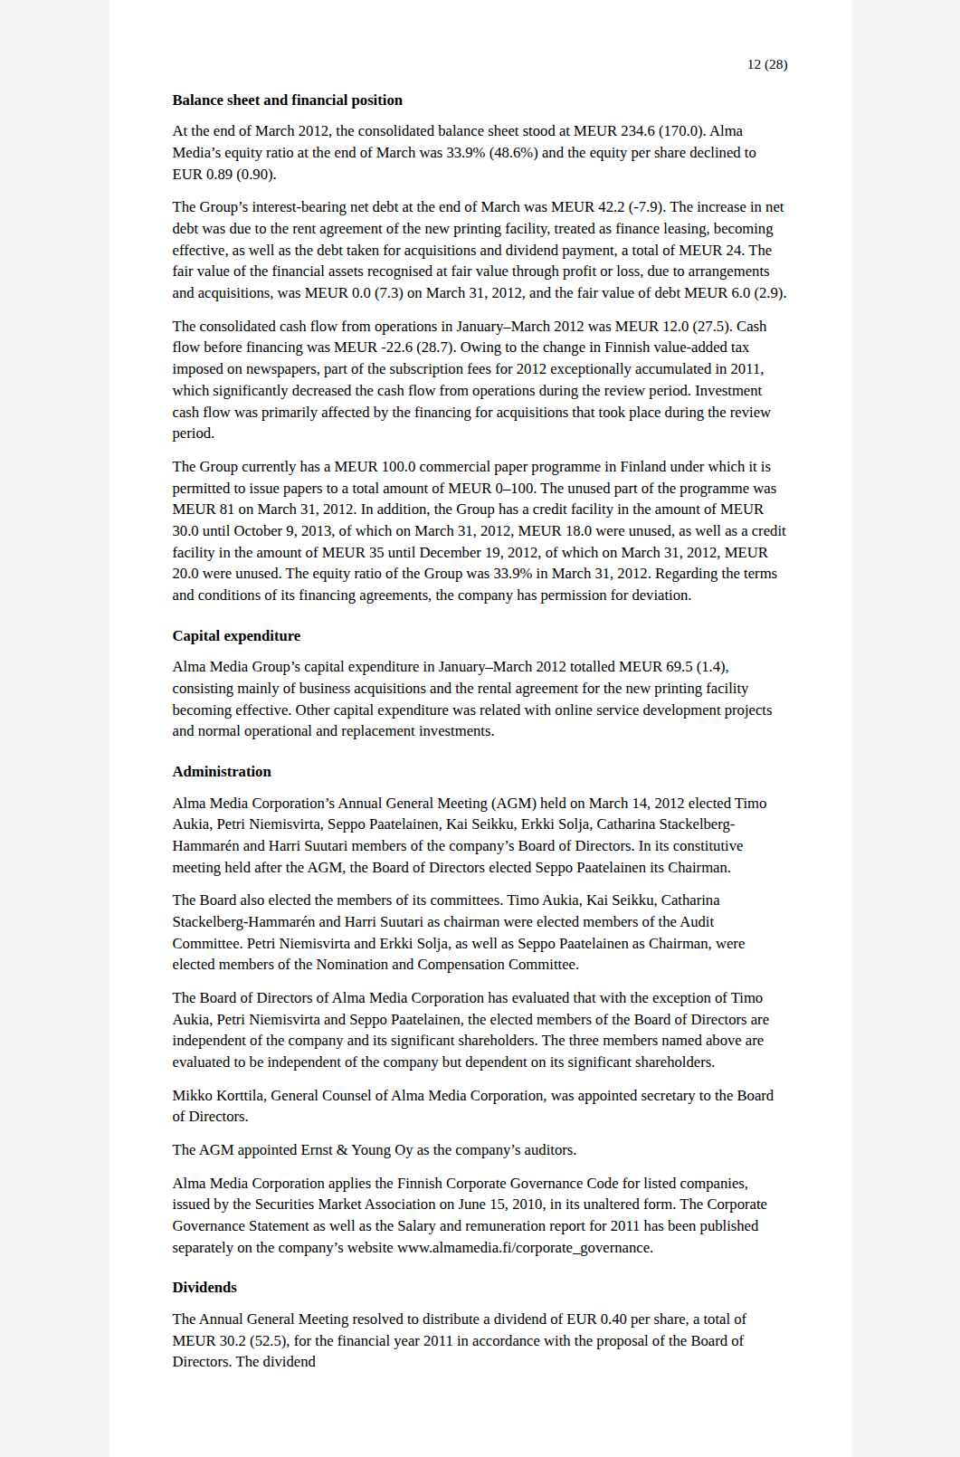12 (28)
Balance sheet and financial position
At the end of March 2012, the consolidated balance sheet stood at MEUR 234.6 (170.0). Alma Media’s equity ratio at the end of March was 33.9% (48.6%) and the equity per share declined to EUR 0.89 (0.90).
The Group’s interest-bearing net debt at the end of March was MEUR 42.2 (-7.9). The increase in net debt was due to the rent agreement of the new printing facility, treated as finance leasing, becoming effective, as well as the debt taken for acquisitions and dividend payment, a total of MEUR 24. The fair value of the financial assets recognised at fair value through profit or loss, due to arrangements and acquisitions, was MEUR 0.0 (7.3) on March 31, 2012, and the fair value of debt MEUR 6.0 (2.9).
The consolidated cash flow from operations in January–March 2012 was MEUR 12.0 (27.5). Cash flow before financing was MEUR -22.6 (28.7). Owing to the change in Finnish value-added tax imposed on newspapers, part of the subscription fees for 2012 exceptionally accumulated in 2011, which significantly decreased the cash flow from operations during the review period. Investment cash flow was primarily affected by the financing for acquisitions that took place during the review period.
The Group currently has a MEUR 100.0 commercial paper programme in Finland under which it is permitted to issue papers to a total amount of MEUR 0–100. The unused part of the programme was MEUR 81 on March 31, 2012. In addition, the Group has a credit facility in the amount of MEUR 30.0 until October 9, 2013, of which on March 31, 2012, MEUR 18.0 were unused, as well as a credit facility in the amount of MEUR 35 until December 19, 2012, of which on March 31, 2012, MEUR 20.0 were unused. The equity ratio of the Group was 33.9% in March 31, 2012. Regarding the terms and conditions of its financing agreements, the company has permission for deviation.
Capital expenditure
Alma Media Group’s capital expenditure in January–March 2012 totalled MEUR 69.5 (1.4), consisting mainly of business acquisitions and the rental agreement for the new printing facility becoming effective. Other capital expenditure was related with online service development projects and normal operational and replacement investments.
Administration
Alma Media Corporation’s Annual General Meeting (AGM) held on March 14, 2012 elected Timo Aukia, Petri Niemisvirta, Seppo Paatelainen, Kai Seikku, Erkki Solja, Catharina Stackelberg-Hammarén and Harri Suutari members of the company’s Board of Directors. In its constitutive meeting held after the AGM, the Board of Directors elected Seppo Paatelainen its Chairman.
The Board also elected the members of its committees. Timo Aukia, Kai Seikku, Catharina Stackelberg-Hammarén and Harri Suutari as chairman were elected members of the Audit Committee. Petri Niemisvirta and Erkki Solja, as well as Seppo Paatelainen as Chairman, were elected members of the Nomination and Compensation Committee.
The Board of Directors of Alma Media Corporation has evaluated that with the exception of Timo Aukia, Petri Niemisvirta and Seppo Paatelainen, the elected members of the Board of Directors are independent of the company and its significant shareholders. The three members named above are evaluated to be independent of the company but dependent on its significant shareholders.
Mikko Korttila, General Counsel of Alma Media Corporation, was appointed secretary to the Board of Directors.
The AGM appointed Ernst & Young Oy as the company’s auditors.
Alma Media Corporation applies the Finnish Corporate Governance Code for listed companies, issued by the Securities Market Association on June 15, 2010, in its unaltered form. The Corporate Governance Statement as well as the Salary and remuneration report for 2011 has been published separately on the company’s website www.almamedia.fi/corporate_governance.
Dividends
The Annual General Meeting resolved to distribute a dividend of EUR 0.40 per share, a total of MEUR 30.2 (52.5), for the financial year 2011 in accordance with the proposal of the Board of Directors. The dividend